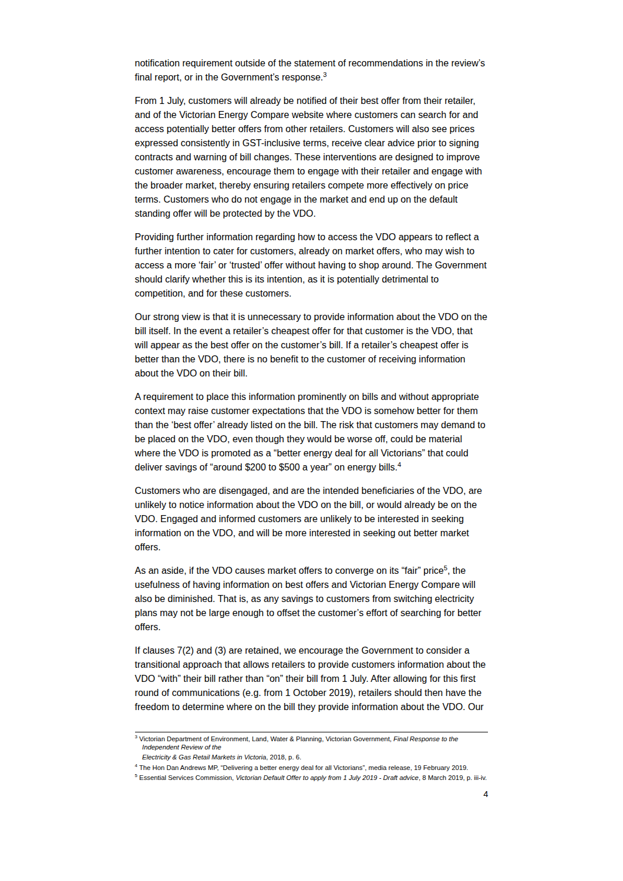notification requirement outside of the statement of recommendations in the review’s final report, or in the Government’s response.3
From 1 July, customers will already be notified of their best offer from their retailer, and of the Victorian Energy Compare website where customers can search for and access potentially better offers from other retailers. Customers will also see prices expressed consistently in GST-inclusive terms, receive clear advice prior to signing contracts and warning of bill changes. These interventions are designed to improve customer awareness, encourage them to engage with their retailer and engage with the broader market, thereby ensuring retailers compete more effectively on price terms. Customers who do not engage in the market and end up on the default standing offer will be protected by the VDO.
Providing further information regarding how to access the VDO appears to reflect a further intention to cater for customers, already on market offers, who may wish to access a more ‘fair’ or ‘trusted’ offer without having to shop around. The Government should clarify whether this is its intention, as it is potentially detrimental to competition, and for these customers.
Our strong view is that it is unnecessary to provide information about the VDO on the bill itself. In the event a retailer’s cheapest offer for that customer is the VDO, that will appear as the best offer on the customer’s bill. If a retailer’s cheapest offer is better than the VDO, there is no benefit to the customer of receiving information about the VDO on their bill.
A requirement to place this information prominently on bills and without appropriate context may raise customer expectations that the VDO is somehow better for them than the ‘best offer’ already listed on the bill. The risk that customers may demand to be placed on the VDO, even though they would be worse off, could be material where the VDO is promoted as a “better energy deal for all Victorians” that could deliver savings of “around $200 to $500 a year” on energy bills.4
Customers who are disengaged, and are the intended beneficiaries of the VDO, are unlikely to notice information about the VDO on the bill, or would already be on the VDO. Engaged and informed customers are unlikely to be interested in seeking information on the VDO, and will be more interested in seeking out better market offers.
As an aside, if the VDO causes market offers to converge on its “fair” price5, the usefulness of having information on best offers and Victorian Energy Compare will also be diminished. That is, as any savings to customers from switching electricity plans may not be large enough to offset the customer’s effort of searching for better offers.
If clauses 7(2) and (3) are retained, we encourage the Government to consider a transitional approach that allows retailers to provide customers information about the VDO “with” their bill rather than “on” their bill from 1 July. After allowing for this first round of communications (e.g. from 1 October 2019), retailers should then have the freedom to determine where on the bill they provide information about the VDO. Our
3 Victorian Department of Environment, Land, Water & Planning, Victorian Government, Final Response to the Independent Review of the
Electricity & Gas Retail Markets in Victoria, 2018, p. 6.
4 The Hon Dan Andrews MP, “Delivering a better energy deal for all Victorians”, media release, 19 February 2019.
5 Essential Services Commission, Victorian Default Offer to apply from 1 July 2019 - Draft advice, 8 March 2019, p. iii-iv.
4